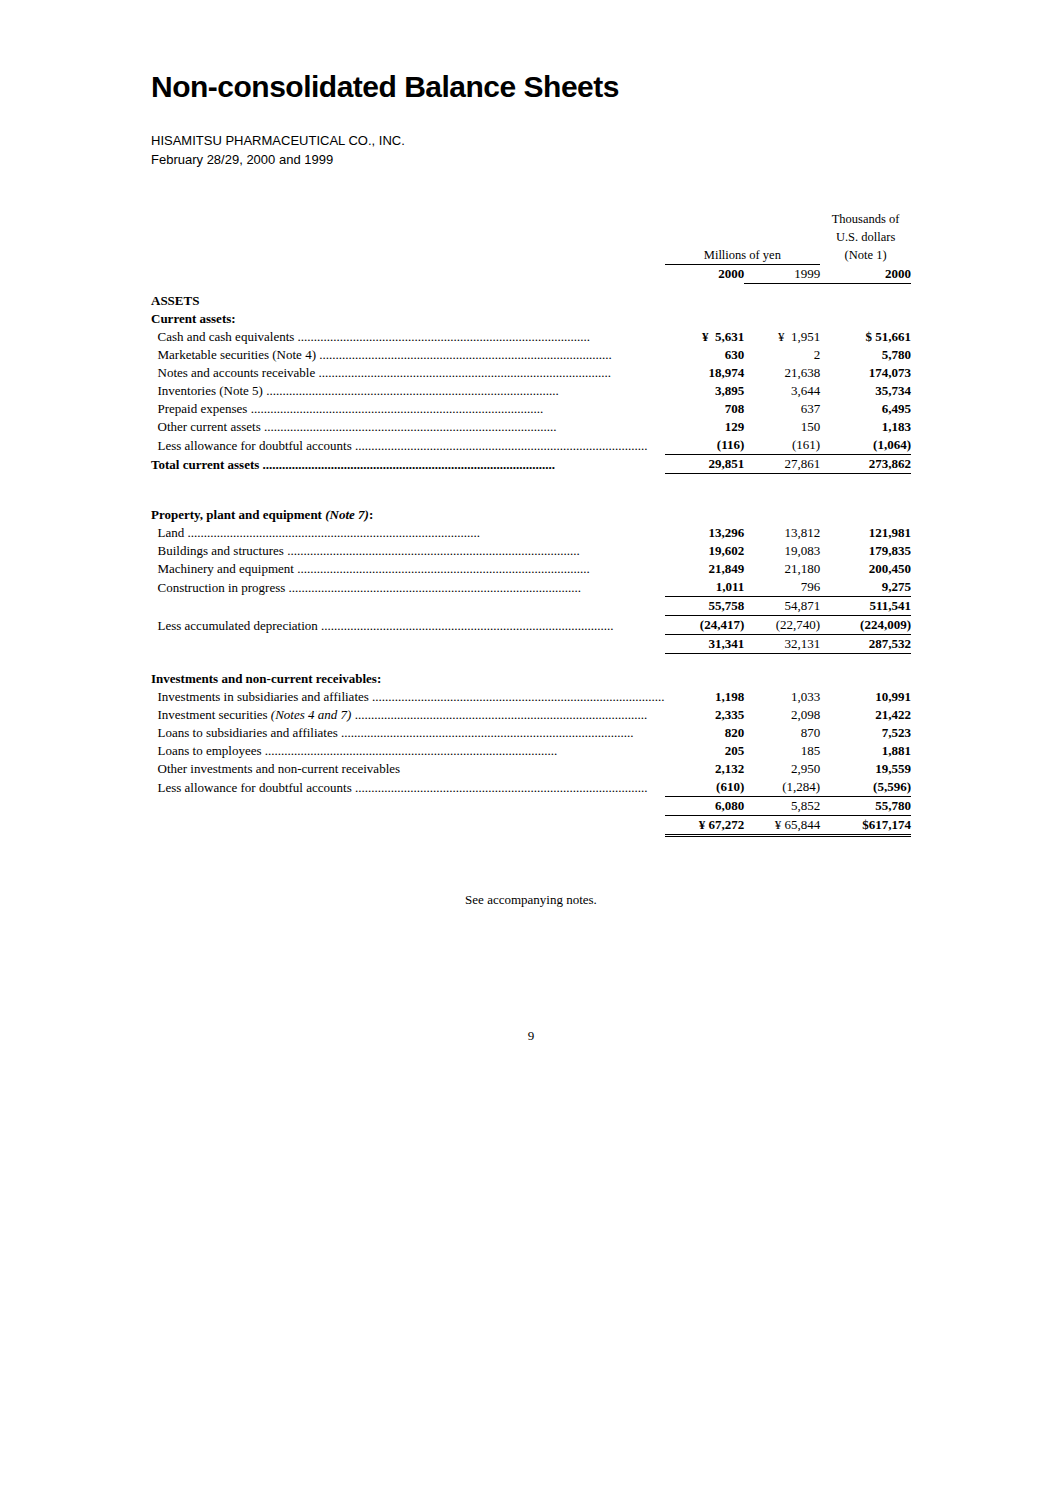Non-consolidated Balance Sheets
HISAMITSU PHARMACEUTICAL CO., INC.
February 28/29, 2000 and 1999
| | | | Thousands of |
| | | | U.S. dollars |
| | Millions of yen | (Note 1) |
| | 2000 | 1999 | 2000 |
| ASSETS | | | |
| Current assets: | | | |
| Cash and cash equivalents | ¥ 5,631 | ¥ 1,951 | $ 51,661 |
| Marketable securities (Note 4) | 630 | 2 | 5,780 |
| Notes and accounts receivable | 18,974 | 21,638 | 174,073 |
| Inventories (Note 5) | 3,895 | 3,644 | 35,734 |
| Prepaid expenses | 708 | 637 | 6,495 |
| Other current assets | 129 | 150 | 1,183 |
| Less allowance for doubtful accounts | (116) | (161) | (1,064) |
| Total current assets | 29,851 | 27,861 | 273,862 |
| Property, plant and equipment (Note 7) : | | | |
| Land | 13,296 | 13,812 | 121,981 |
| Buildings and structures | 19,602 | 19,083 | 179,835 |
| Machinery and equipment | 21,849 | 21,180 | 200,450 |
| Construction in progress | 1,011 | 796 | 9,275 |
| | 55,758 | 54,871 | 511,541 |
| Less accumulated depreciation | (24,417) | (22,740) | (224,009) |
| | 31,341 | 32,131 | 287,532 |
| Investments and non-current receivables: | | | |
| Investments in subsidiaries and affiliates | 1,198 | 1,033 | 10,991 |
| Investment securities (Notes 4 and 7) | 2,335 | 2,098 | 21,422 |
| Loans to subsidiaries and affiliates | 820 | 870 | 7,523 |
| Loans to employees | 205 | 185 | 1,881 |
| Other investments and non-current receivables | 2,132 | 2,950 | 19,559 |
| Less allowance for doubtful accounts | (610) | (1,284) | (5,596) |
| | 6,080 | 5,852 | 55,780 |
| | ¥ 67,272 | ¥ 65,844 | $617,174 |
See accompanying notes.
9